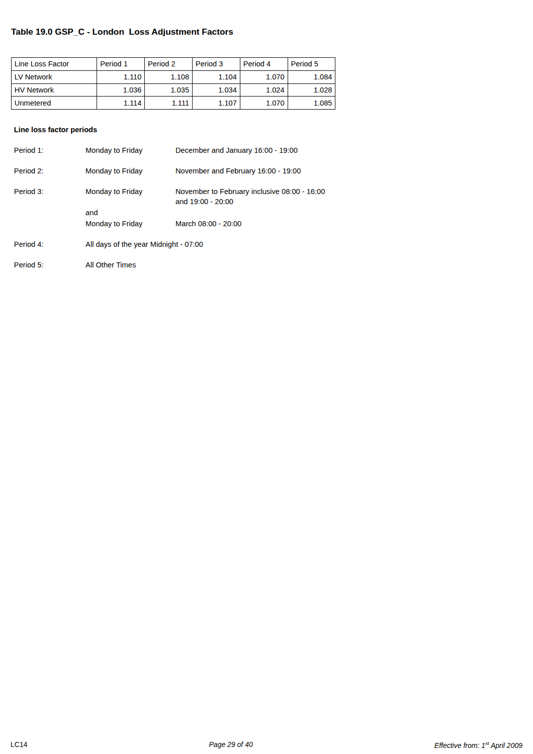Table 19.0 GSP_C - London Loss Adjustment Factors
| Line Loss Factor | Period 1 | Period 2 | Period 3 | Period 4 | Period 5 |
| --- | --- | --- | --- | --- | --- |
| LV Network | 1.110 | 1.108 | 1.104 | 1.070 | 1.084 |
| HV Network | 1.036 | 1.035 | 1.034 | 1.024 | 1.028 |
| Unmetered | 1.114 | 1.111 | 1.107 | 1.070 | 1.085 |
Line loss factor periods
| Period 1: | Monday to Friday | December and January 16:00 - 19:00 |
| Period 2: | Monday to Friday | November and February 16:00 - 19:00 |
| Period 3: | Monday to Friday | November to February inclusive 08:00 - 16:00 and 19:00 - 20:00 |
| | and | |
| | Monday to Friday | March 08:00 - 20:00 |
| Period 4: | All days of the year Midnight - 07:00 |
| Period 5: | All Other Times |
LC14 Page 29 of 40 Effective from: 1st April 2009